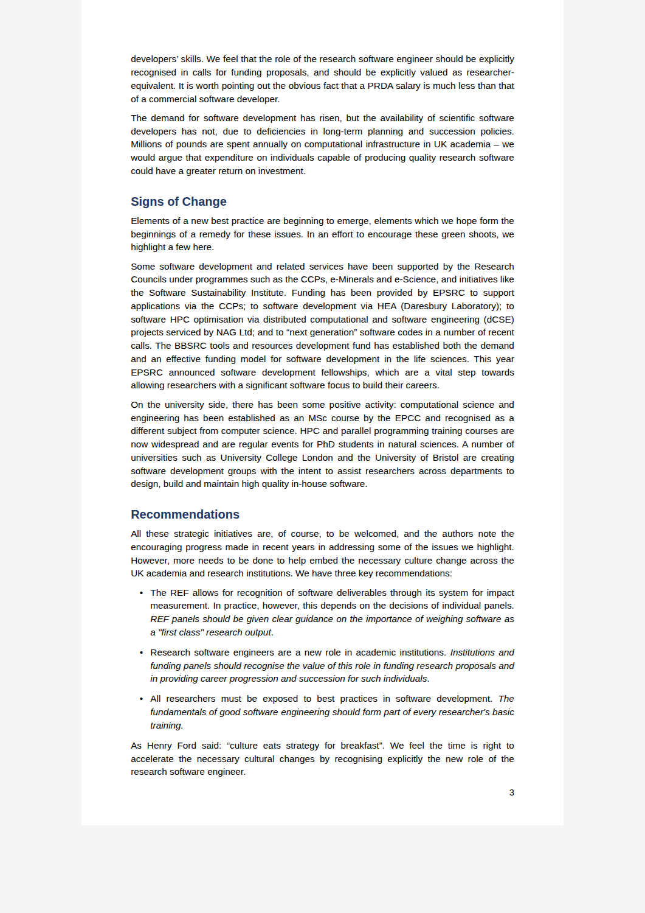developers’ skills. We feel that the role of the research software engineer should be explicitly recognised in calls for funding proposals, and should be explicitly valued as researcher-equivalent. It is worth pointing out the obvious fact that a PRDA salary is much less than that of a commercial software developer.
The demand for software development has risen, but the availability of scientific software developers has not, due to deficiencies in long-term planning and succession policies. Millions of pounds are spent annually on computational infrastructure in UK academia – we would argue that expenditure on individuals capable of producing quality research software could have a greater return on investment.
Signs of Change
Elements of a new best practice are beginning to emerge, elements which we hope form the beginnings of a remedy for these issues. In an effort to encourage these green shoots, we highlight a few here.
Some software development and related services have been supported by the Research Councils under programmes such as the CCPs, e-Minerals and e-Science, and initiatives like the Software Sustainability Institute. Funding has been provided by EPSRC to support applications via the CCPs; to software development via HEA (Daresbury Laboratory); to software HPC optimisation via distributed computational and software engineering (dCSE) projects serviced by NAG Ltd; and to “next generation” software codes in a number of recent calls. The BBSRC tools and resources development fund has established both the demand and an effective funding model for software development in the life sciences. This year EPSRC announced software development fellowships, which are a vital step towards allowing researchers with a significant software focus to build their careers.
On the university side, there has been some positive activity: computational science and engineering has been established as an MSc course by the EPCC and recognised as a different subject from computer science. HPC and parallel programming training courses are now widespread and are regular events for PhD students in natural sciences. A number of universities such as University College London and the University of Bristol are creating software development groups with the intent to assist researchers across departments to design, build and maintain high quality in-house software.
Recommendations
All these strategic initiatives are, of course, to be welcomed, and the authors note the encouraging progress made in recent years in addressing some of the issues we highlight. However, more needs to be done to help embed the necessary culture change across the UK academia and research institutions. We have three key recommendations:
The REF allows for recognition of software deliverables through its system for impact measurement. In practice, however, this depends on the decisions of individual panels. REF panels should be given clear guidance on the importance of weighing software as a "first class" research output.
Research software engineers are a new role in academic institutions. Institutions and funding panels should recognise the value of this role in funding research proposals and in providing career progression and succession for such individuals.
All researchers must be exposed to best practices in software development. The fundamentals of good software engineering should form part of every researcher's basic training.
As Henry Ford said: “culture eats strategy for breakfast”. We feel the time is right to accelerate the necessary cultural changes by recognising explicitly the new role of the research software engineer.
3